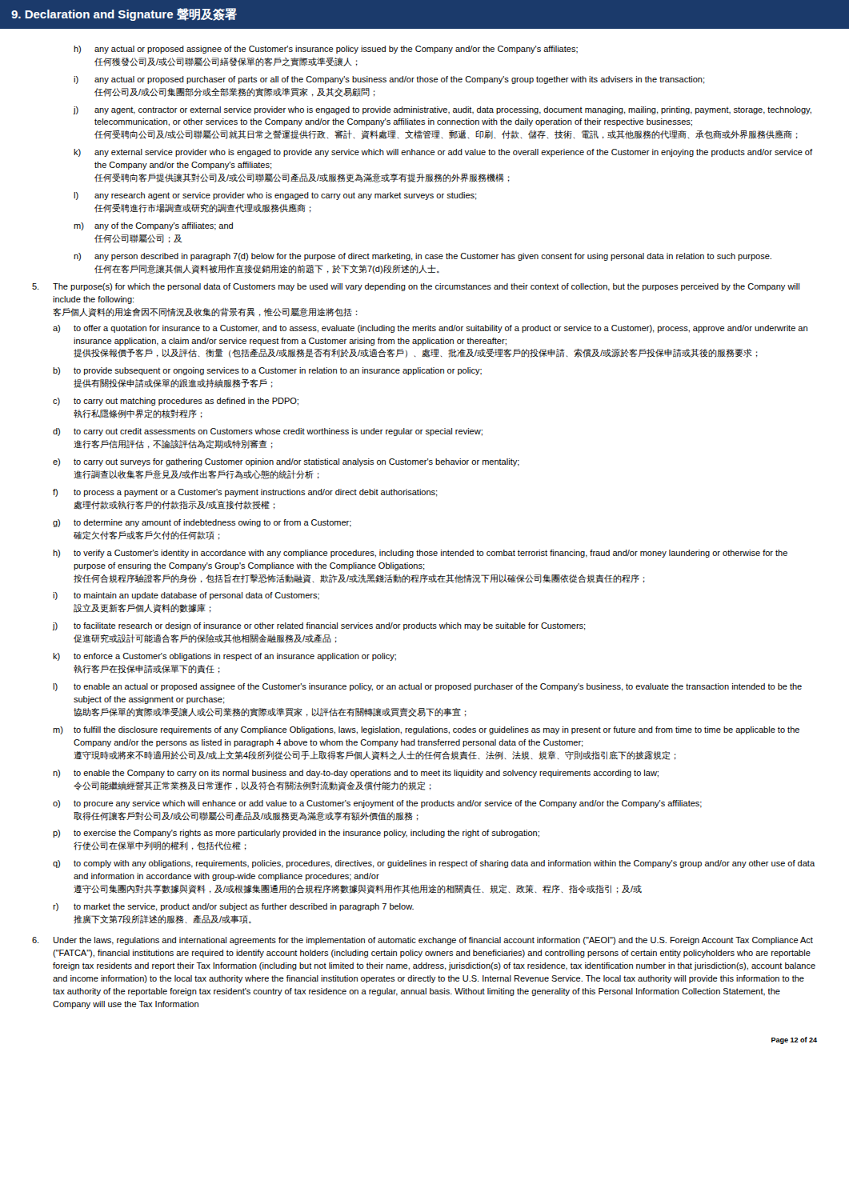9. Declaration and Signature 聲明及簽署
h) any actual or proposed assignee of the Customer's insurance policy issued by the Company and/or the Company's affiliates;
任何獲發公司及/或公司聯屬公司繕發保單的客戶之實際或準受讓人；
i) any actual or proposed purchaser of parts or all of the Company's business and/or those of the Company's group together with its advisers in the transaction;
任何公司及/或公司集團部分或全部業務的實際或準買家，及其交易顧問；
j) any agent, contractor or external service provider who is engaged to provide administrative, audit, data processing, document managing, mailing, printing, payment, storage, technology, telecommunication, or other services to the Company and/or the Company's affiliates in connection with the daily operation of their respective businesses;
任何受聘向公司及/或公司聯屬公司就其日常之營運提供行政、審計、資料處理、文檔管理、郵遞、印刷、付款、儲存、技術、電訊，或其他服務的代理商、承包商或外界服務供應商；
k) any external service provider who is engaged to provide any service which will enhance or add value to the overall experience of the Customer in enjoying the products and/or service of the Company and/or the Company's affiliates;
任何受聘向客戶提供讓其對公司及/或公司聯屬公司產品及/或服務更為滿意或享有提升服務的外界服務機構；
l) any research agent or service provider who is engaged to carry out any market surveys or studies;
任何受聘進行市場調查或研究的調查代理或服務供應商；
m) any of the Company's affiliates; and
任何公司聯屬公司；及
n) any person described in paragraph 7(d) below for the purpose of direct marketing, in case the Customer has given consent for using personal data in relation to such purpose.
任何在客戶同意讓其個人資料被用作直接促銷用途的前題下，於下文第7(d)段所述的人士。
5. The purpose(s) for which the personal data of Customers may be used will vary depending on the circumstances and their context of collection, but the purposes perceived by the Company will include the following:
客戶個人資料的用途會因不同情況及收集的背景有異，惟公司屬意用途將包括：
a) to offer a quotation for insurance to a Customer, and to assess, evaluate (including the merits and/or suitability of a product or service to a Customer), process, approve and/or underwrite an insurance application, a claim and/or service request from a Customer arising from the application or thereafter;
提供投保報價予客戶，以及評估、衡量（包括產品及/或服務是否有利於及/或適合客戶）、處理、批准及/或受理客戶的投保申請、索償及/或源於客戶投保申請或其後的服務要求；
b) to provide subsequent or ongoing services to a Customer in relation to an insurance application or policy;
提供有關投保申請或保單的跟進或持續服務予客戶；
c) to carry out matching procedures as defined in the PDPO;
執行私隱條例中界定的核對程序；
d) to carry out credit assessments on Customers whose credit worthiness is under regular or special review;
進行客戶信用評估，不論該評估為定期或特別審查；
e) to carry out surveys for gathering Customer opinion and/or statistical analysis on Customer's behavior or mentality;
進行調查以收集客戶意見及/或作出客戶行為或心態的統計分析；
f) to process a payment or a Customer's payment instructions and/or direct debit authorisations;
處理付款或執行客戶的付款指示及/或直接付款授權；
g) to determine any amount of indebtedness owing to or from a Customer;
確定欠付客戶或客戶欠付的任何款項；
h) to verify a Customer's identity in accordance with any compliance procedures, including those intended to combat terrorist financing, fraud and/or money laundering or otherwise for the purpose of ensuring the Company's Group's Compliance with the Compliance Obligations;
按任何合規程序驗證客戶的身份，包括旨在打擊恐怖活動融資、欺詐及/或洗黑錢活動的程序或在其他情況下用以確保公司集團依從合規責任的程序；
i) to maintain an update database of personal data of Customers;
設立及更新客戶個人資料的數據庫；
j) to facilitate research or design of insurance or other related financial services and/or products which may be suitable for Customers;
促進研究或設計可能適合客戶的保險或其他相關金融服務及/或產品；
k) to enforce a Customer's obligations in respect of an insurance application or policy;
執行客戶在投保申請或保單下的責任；
l) to enable an actual or proposed assignee of the Customer's insurance policy, or an actual or proposed purchaser of the Company's business, to evaluate the transaction intended to be the subject of the assignment or purchase;
協助客戶保單的實際或準受讓人或公司業務的實際或準買家，以評估在有關轉讓或買賣交易下的事宜；
m) to fulfill the disclosure requirements of any Compliance Obligations, laws, legislation, regulations, codes or guidelines as may in present or future and from time to time be applicable to the Company and/or the persons as listed in paragraph 4 above to whom the Company had transferred personal data of the Customer;
遵守現時或將來不時適用於公司及/或上文第4段所列從公司手上取得客戶個人資料之人士的任何合規責任、法例、法規、規章、守則或指引底下的披露規定；
n) to enable the Company to carry on its normal business and day-to-day operations and to meet its liquidity and solvency requirements according to law;
令公司能繼續經營其正常業務及日常運作，以及符合有關法例對流動資金及償付能力的規定；
o) to procure any service which will enhance or add value to a Customer's enjoyment of the products and/or service of the Company and/or the Company's affiliates;
取得任何讓客戶對公司及/或公司聯屬公司產品及/或服務更為滿意或享有額外價值的服務；
p) to exercise the Company's rights as more particularly provided in the insurance policy, including the right of subrogation;
行使公司在保單中列明的權利，包括代位權；
q) to comply with any obligations, requirements, policies, procedures, directives, or guidelines in respect of sharing data and information within the Company's group and/or any other use of data and information in accordance with group-wide compliance procedures; and/or
遵守公司集團內對共享數據與資料，及/或根據集團通用的合規程序將數據與資料用作其他用途的相關責任、規定、政策、程序、指令或指引；及/或
r) to market the service, product and/or subject as further described in paragraph 7 below.
推廣下文第7段所詳述的服務、產品及/或事項。
6. Under the laws, regulations and international agreements for the implementation of automatic exchange of financial account information ("AEOI") and the U.S. Foreign Account Tax Compliance Act ("FATCA"), financial institutions are required to identify account holders (including certain policy owners and beneficiaries) and controlling persons of certain entity policyholders who are reportable foreign tax residents and report their Tax Information (including but not limited to their name, address, jurisdiction(s) of tax residence, tax identification number in that jurisdiction(s), account balance and income information) to the local tax authority where the financial institution operates or directly to the U.S. Internal Revenue Service. The local tax authority will provide this information to the tax authority of the reportable foreign tax resident's country of tax residence on a regular, annual basis. Without limiting the generality of this Personal Information Collection Statement, the Company will use the Tax Information
Page 12 of 24